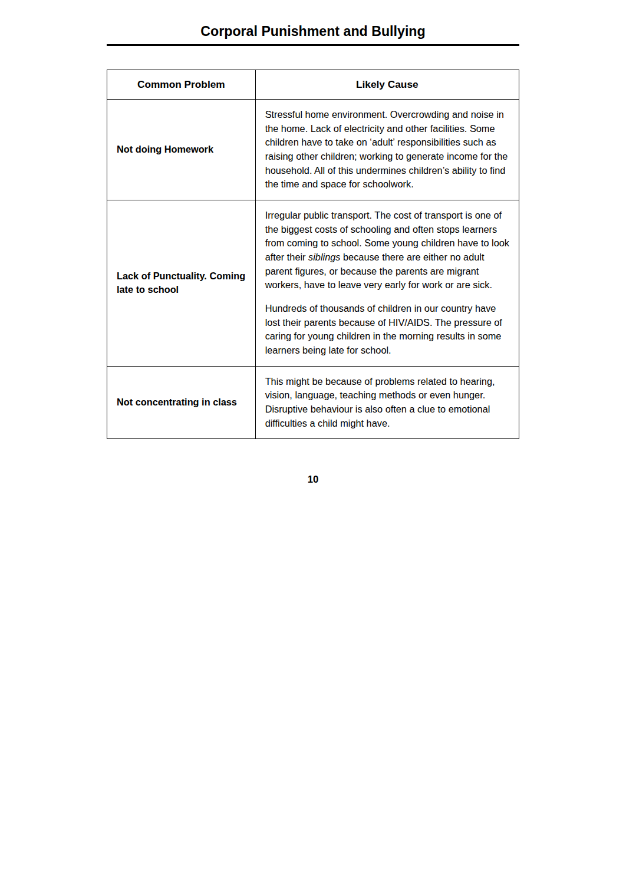Corporal Punishment and Bullying
| Common Problem | Likely Cause |
| --- | --- |
| Not doing Homework | Stressful home environment. Overcrowding and noise in the home. Lack of electricity and other facilities. Some children have to take on ‘adult’ responsibilities such as raising other children; working to generate income for the household. All of this undermines children’s ability to find the time and space for schoolwork. |
| Lack of Punctuality. Coming late to school | Irregular public transport. The cost of transport is one of the biggest costs of schooling and often stops learners from coming to school. Some young children have to look after their siblings because there are either no adult parent figures, or because the parents are migrant workers, have to leave very early for work or are sick. Hundreds of thousands of children in our country have lost their parents because of HIV/AIDS. The pressure of caring for young children in the morning results in some learners being late for school. |
| Not concentrating in class | This might be because of problems related to hearing, vision, language, teaching methods or even hunger. Disruptive behaviour is also often a clue to emotional difficulties a child might have. |
10